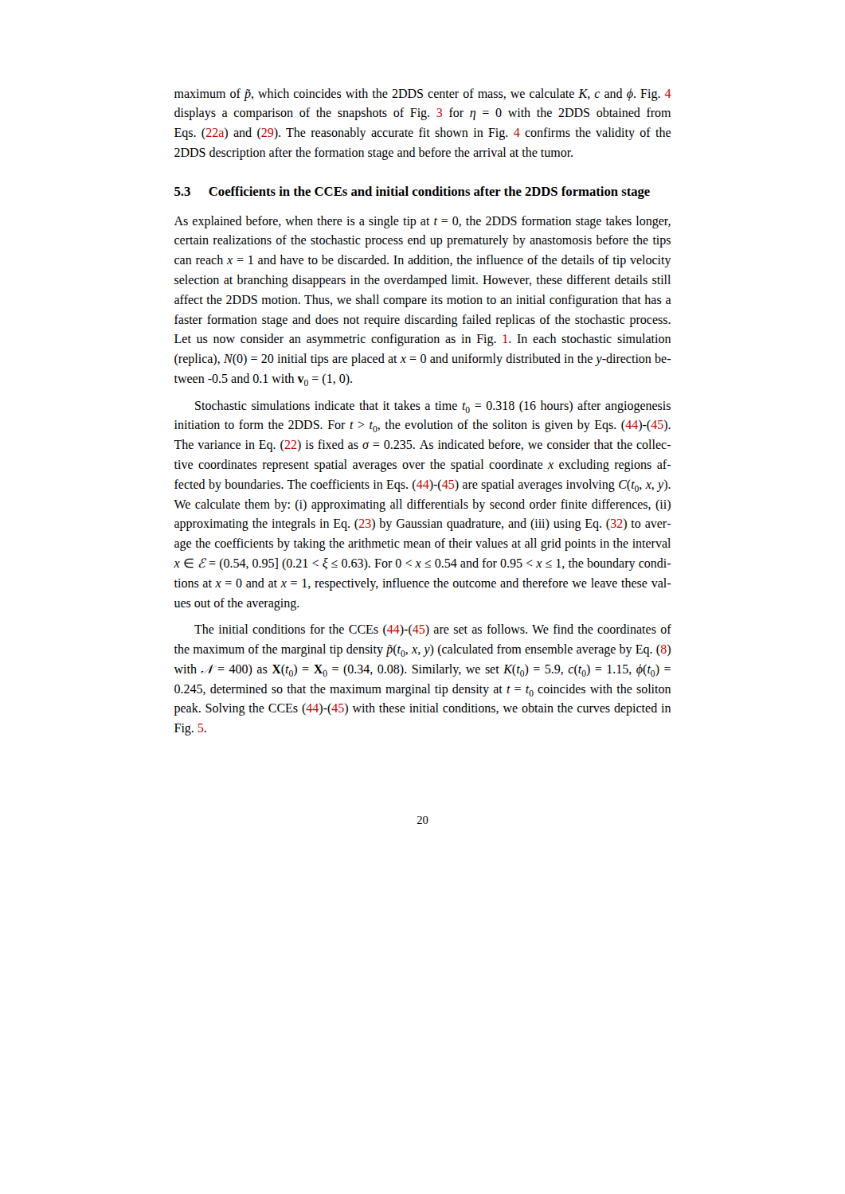maximum of p̃, which coincides with the 2DDS center of mass, we calculate K, c and ϕ. Fig. 4 displays a comparison of the snapshots of Fig. 3 for η = 0 with the 2DDS obtained from Eqs. (22a) and (29). The reasonably accurate fit shown in Fig. 4 confirms the validity of the 2DDS description after the formation stage and before the arrival at the tumor.
5.3 Coefficients in the CCEs and initial conditions after the 2DDS formation stage
As explained before, when there is a single tip at t = 0, the 2DDS formation stage takes longer, certain realizations of the stochastic process end up prematurely by anastomosis before the tips can reach x = 1 and have to be discarded. In addition, the influence of the details of tip velocity selection at branching disappears in the overdamped limit. However, these different details still affect the 2DDS motion. Thus, we shall compare its motion to an initial configuration that has a faster formation stage and does not require discarding failed replicas of the stochastic process. Let us now consider an asymmetric configuration as in Fig. 1. In each stochastic simulation (replica), N(0) = 20 initial tips are placed at x = 0 and uniformly distributed in the y-direction between -0.5 and 0.1 with v0 = (1, 0).
Stochastic simulations indicate that it takes a time t0 = 0.318 (16 hours) after angiogenesis initiation to form the 2DDS. For t > t0, the evolution of the soliton is given by Eqs. (44)-(45). The variance in Eq. (22) is fixed as σ = 0.235. As indicated before, we consider that the collective coordinates represent spatial averages over the spatial coordinate x excluding regions affected by boundaries. The coefficients in Eqs. (44)-(45) are spatial averages involving C(t0, x, y). We calculate them by: (i) approximating all differentials by second order finite differences, (ii) approximating the integrals in Eq. (23) by Gaussian quadrature, and (iii) using Eq. (32) to average the coefficients by taking the arithmetic mean of their values at all grid points in the interval x ∈ ℰ = (0.54, 0.95] (0.21 < ξ ≤ 0.63). For 0 < x ≤ 0.54 and for 0.95 < x ≤ 1, the boundary conditions at x = 0 and at x = 1, respectively, influence the outcome and therefore we leave these values out of the averaging.
The initial conditions for the CCEs (44)-(45) are set as follows. We find the coordinates of the maximum of the marginal tip density p̃(t0, x, y) (calculated from ensemble average by Eq. (8) with 𝒩 = 400) as X(t0) = X0 = (0.34, 0.08). Similarly, we set K(t0) = 5.9, c(t0) = 1.15, ϕ(t0) = 0.245, determined so that the maximum marginal tip density at t = t0 coincides with the soliton peak. Solving the CCEs (44)-(45) with these initial conditions, we obtain the curves depicted in Fig. 5.
20